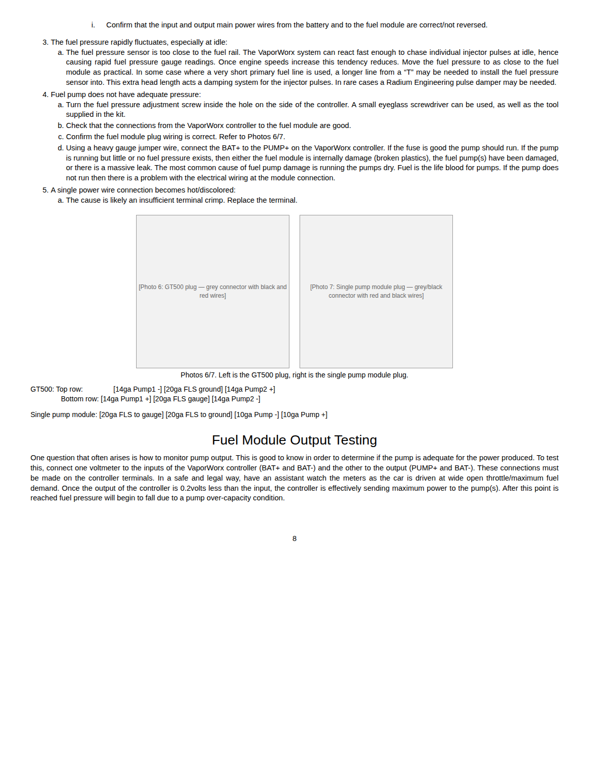i. Confirm that the input and output main power wires from the battery and to the fuel module are correct/not reversed.
The fuel pressure rapidly fluctuates, especially at idle:
The fuel pressure sensor is too close to the fuel rail. The VaporWorx system can react fast enough to chase individual injector pulses at idle, hence causing rapid fuel pressure gauge readings. Once engine speeds increase this tendency reduces. Move the fuel pressure to as close to the fuel module as practical. In some case where a very short primary fuel line is used, a longer line from a “T” may be needed to install the fuel pressure sensor into. This extra head length acts a damping system for the injector pulses. In rare cases a Radium Engineering pulse damper may be needed.
Fuel pump does not have adequate pressure:
Turn the fuel pressure adjustment screw inside the hole on the side of the controller. A small eyeglass screwdriver can be used, as well as the tool supplied in the kit.
Check that the connections from the VaporWorx controller to the fuel module are good.
Confirm the fuel module plug wiring is correct. Refer to Photos 6/7.
Using a heavy gauge jumper wire, connect the BAT+ to the PUMP+ on the VaporWorx controller. If the fuse is good the pump should run. If the pump is running but little or no fuel pressure exists, then either the fuel module is internally damage (broken plastics), the fuel pump(s) have been damaged, or there is a massive leak. The most common cause of fuel pump damage is running the pumps dry. Fuel is the life blood for pumps. If the pump does not run then there is a problem with the electrical wiring at the module connection.
A single power wire connection becomes hot/discolored:
The cause is likely an insufficient terminal crimp. Replace the terminal.
[Photo 6: GT500 plug — grey connector with black and red wires]
[Photo 7: Single pump module plug — grey/black connector with red and black wires]
Photos 6/7. Left is the GT500 plug, right is the single pump module plug.
GT500: Top row: [14ga Pump1 -] [20ga FLS ground] [14ga Pump2 +]
Bottom row: [14ga Pump1 +] [20ga FLS gauge] [14ga Pump2 -]
Single pump module: [20ga FLS to gauge] [20ga FLS to ground] [10ga Pump -] [10ga Pump +]
Fuel Module Output Testing
One question that often arises is how to monitor pump output. This is good to know in order to determine if the pump is adequate for the power produced. To test this, connect one voltmeter to the inputs of the VaporWorx controller (BAT+ and BAT-) and the other to the output (PUMP+ and BAT-). These connections must be made on the controller terminals. In a safe and legal way, have an assistant watch the meters as the car is driven at wide open throttle/maximum fuel demand. Once the output of the controller is 0.2volts less than the input, the controller is effectively sending maximum power to the pump(s). After this point is reached fuel pressure will begin to fall due to a pump over-capacity condition.
8